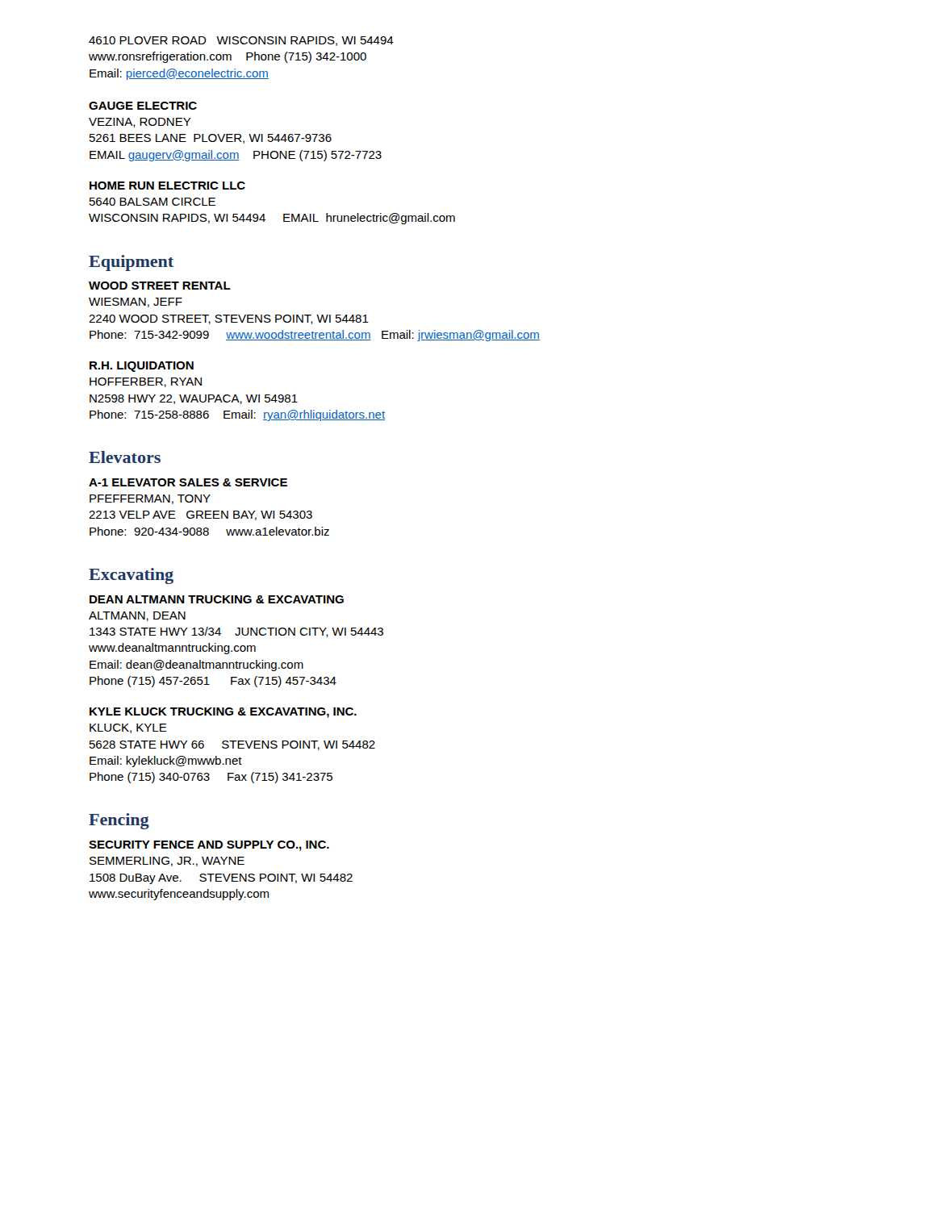4610 PLOVER ROAD WISCONSIN RAPIDS, WI 54494 www.ronsrefrigeration.com Phone (715) 342-1000 Email: pierced@econelectric.com
GAUGE ELECTRIC VEZINA, RODNEY 5261 BEES LANE PLOVER, WI 54467-9736 EMAIL gaugerv@gmail.com PHONE (715) 572-7723
HOME RUN ELECTRIC LLC 5640 BALSAM CIRCLE WISCONSIN RAPIDS, WI 54494 EMAIL hrunelectric@gmail.com
Equipment
WOOD STREET RENTAL WIESMAN, JEFF 2240 WOOD STREET, STEVENS POINT, WI 54481 Phone: 715-342-9099 www.woodstreetrental.com Email: jrwiesman@gmail.com
R.H. LIQUIDATION HOFFERBER, RYAN N2598 HWY 22, WAUPACA, WI 54981 Phone: 715-258-8886 Email: ryan@rhliquidators.net
Elevators
A-1 ELEVATOR SALES & SERVICE PFEFFERMAN, TONY 2213 VELP AVE GREEN BAY, WI 54303 Phone: 920-434-9088 www.a1elevator.biz
Excavating
DEAN ALTMANN TRUCKING & EXCAVATING ALTMANN, DEAN 1343 STATE HWY 13/34 JUNCTION CITY, WI 54443 www.deanaltmanntrucking.com Email: dean@deanaltmanntrucking.com Phone (715) 457-2651 Fax (715) 457-3434
KYLE KLUCK TRUCKING & EXCAVATING, INC. KLUCK, KYLE 5628 STATE HWY 66 STEVENS POINT, WI 54482 Email: kylekluck@mwwb.net Phone (715) 340-0763 Fax (715) 341-2375
Fencing
SECURITY FENCE AND SUPPLY CO., INC. SEMMERLING, JR., WAYNE 1508 DuBay Ave. STEVENS POINT, WI 54482 www.securityfenceandsupply.com